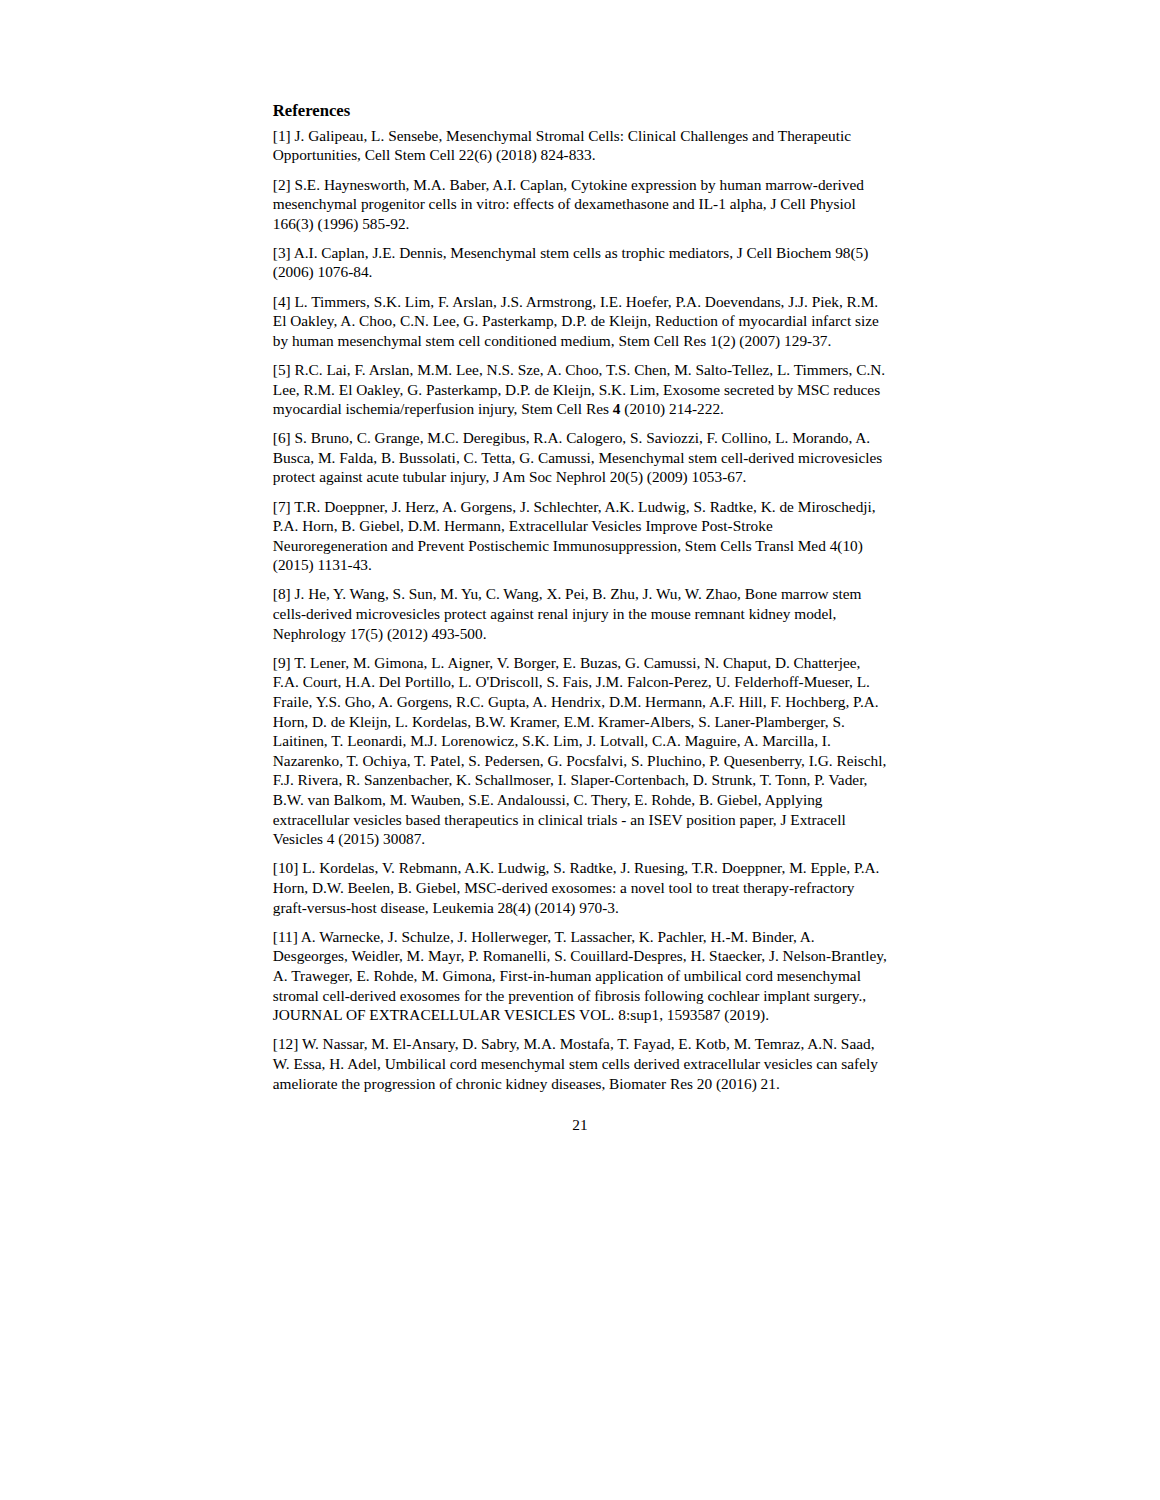References
[1] J. Galipeau, L. Sensebe, Mesenchymal Stromal Cells: Clinical Challenges and Therapeutic Opportunities, Cell Stem Cell 22(6) (2018) 824-833.
[2] S.E. Haynesworth, M.A. Baber, A.I. Caplan, Cytokine expression by human marrow-derived mesenchymal progenitor cells in vitro: effects of dexamethasone and IL-1 alpha, J Cell Physiol 166(3) (1996) 585-92.
[3] A.I. Caplan, J.E. Dennis, Mesenchymal stem cells as trophic mediators, J Cell Biochem 98(5) (2006) 1076-84.
[4] L. Timmers, S.K. Lim, F. Arslan, J.S. Armstrong, I.E. Hoefer, P.A. Doevendans, J.J. Piek, R.M. El Oakley, A. Choo, C.N. Lee, G. Pasterkamp, D.P. de Kleijn, Reduction of myocardial infarct size by human mesenchymal stem cell conditioned medium, Stem Cell Res 1(2) (2007) 129-37.
[5] R.C. Lai, F. Arslan, M.M. Lee, N.S. Sze, A. Choo, T.S. Chen, M. Salto-Tellez, L. Timmers, C.N. Lee, R.M. El Oakley, G. Pasterkamp, D.P. de Kleijn, S.K. Lim, Exosome secreted by MSC reduces myocardial ischemia/reperfusion injury, Stem Cell Res 4 (2010) 214-222.
[6] S. Bruno, C. Grange, M.C. Deregibus, R.A. Calogero, S. Saviozzi, F. Collino, L. Morando, A. Busca, M. Falda, B. Bussolati, C. Tetta, G. Camussi, Mesenchymal stem cell-derived microvesicles protect against acute tubular injury, J Am Soc Nephrol 20(5) (2009) 1053-67.
[7] T.R. Doeppner, J. Herz, A. Gorgens, J. Schlechter, A.K. Ludwig, S. Radtke, K. de Miroschedji, P.A. Horn, B. Giebel, D.M. Hermann, Extracellular Vesicles Improve Post-Stroke Neuroregeneration and Prevent Postischemic Immunosuppression, Stem Cells Transl Med 4(10) (2015) 1131-43.
[8] J. He, Y. Wang, S. Sun, M. Yu, C. Wang, X. Pei, B. Zhu, J. Wu, W. Zhao, Bone marrow stem cells-derived microvesicles protect against renal injury in the mouse remnant kidney model, Nephrology 17(5) (2012) 493-500.
[9] T. Lener, M. Gimona, L. Aigner, V. Borger, E. Buzas, G. Camussi, N. Chaput, D. Chatterjee, F.A. Court, H.A. Del Portillo, L. O'Driscoll, S. Fais, J.M. Falcon-Perez, U. Felderhoff-Mueser, L. Fraile, Y.S. Gho, A. Gorgens, R.C. Gupta, A. Hendrix, D.M. Hermann, A.F. Hill, F. Hochberg, P.A. Horn, D. de Kleijn, L. Kordelas, B.W. Kramer, E.M. Kramer-Albers, S. Laner-Plamberger, S. Laitinen, T. Leonardi, M.J. Lorenowicz, S.K. Lim, J. Lotvall, C.A. Maguire, A. Marcilla, I. Nazarenko, T. Ochiya, T. Patel, S. Pedersen, G. Pocsfalvi, S. Pluchino, P. Quesenberry, I.G. Reischl, F.J. Rivera, R. Sanzenbacher, K. Schallmoser, I. Slaper-Cortenbach, D. Strunk, T. Tonn, P. Vader, B.W. van Balkom, M. Wauben, S.E. Andaloussi, C. Thery, E. Rohde, B. Giebel, Applying extracellular vesicles based therapeutics in clinical trials - an ISEV position paper, J Extracell Vesicles 4 (2015) 30087.
[10] L. Kordelas, V. Rebmann, A.K. Ludwig, S. Radtke, J. Ruesing, T.R. Doeppner, M. Epple, P.A. Horn, D.W. Beelen, B. Giebel, MSC-derived exosomes: a novel tool to treat therapy-refractory graft-versus-host disease, Leukemia 28(4) (2014) 970-3.
[11] A. Warnecke, J. Schulze, J. Hollerweger, T. Lassacher, K. Pachler, H.-M. Binder, A. Desgeorges, Weidler, M. Mayr, P. Romanelli, S. Couillard-Despres, H. Staecker, J. Nelson-Brantley, A. Traweger, E. Rohde, M. Gimona, First-in-human application of umbilical cord mesenchymal stromal cell-derived exosomes for the prevention of fibrosis following cochlear implant surgery., JOURNAL OF EXTRACELLULAR VESICLES VOL. 8:sup1, 1593587 (2019).
[12] W. Nassar, M. El-Ansary, D. Sabry, M.A. Mostafa, T. Fayad, E. Kotb, M. Temraz, A.N. Saad, W. Essa, H. Adel, Umbilical cord mesenchymal stem cells derived extracellular vesicles can safely ameliorate the progression of chronic kidney diseases, Biomater Res 20 (2016) 21.
21